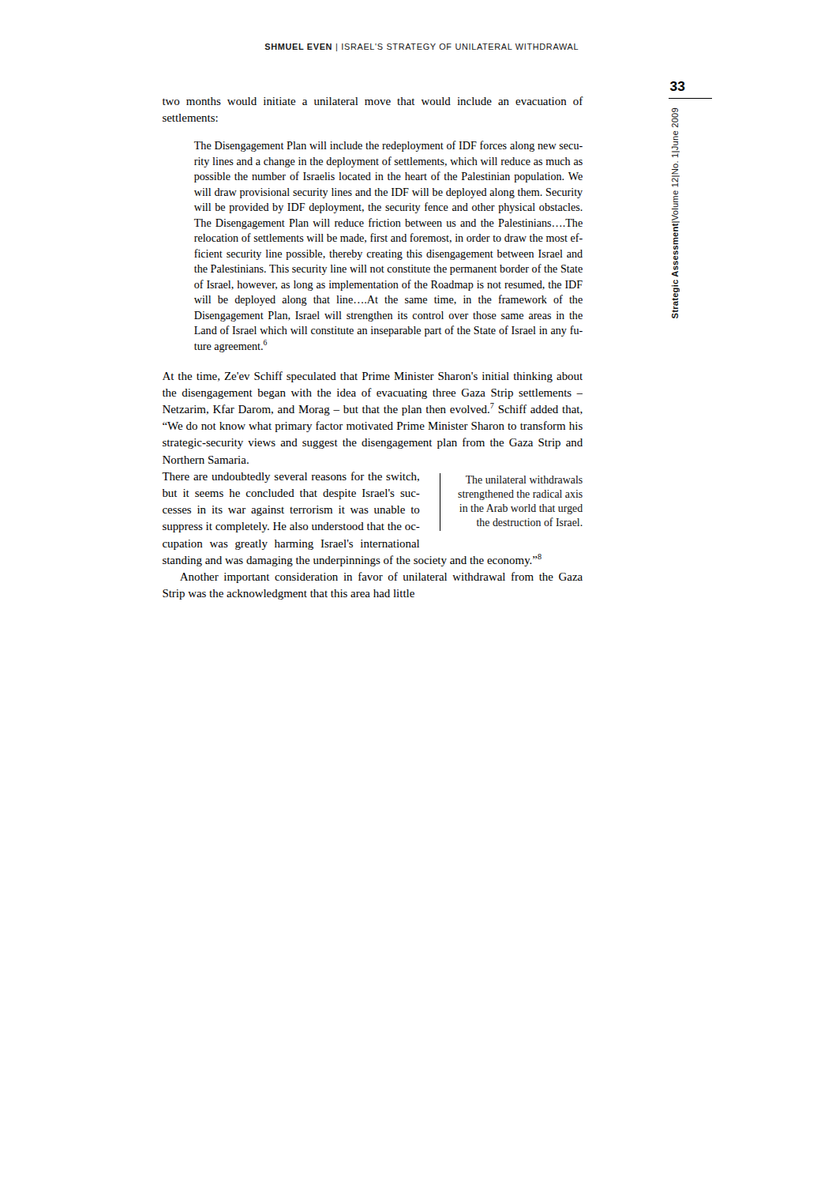Shmuel Even|Israel's Strategy of Unilateral Withdrawal
33
Strategic Assessment|Volume 12|No. 1|June 2009
two months would initiate a unilateral move that would include an evacuation of settlements:
The Disengagement Plan will include the redeployment of IDF forces along new security lines and a change in the deployment of settlements, which will reduce as much as possible the number of Israelis located in the heart of the Palestinian population. We will draw provisional security lines and the IDF will be deployed along them. Security will be provided by IDF deployment, the security fence and other physical obstacles. The Disengagement Plan will reduce friction between us and the Palestinians….The relocation of settlements will be made, first and foremost, in order to draw the most efficient security line possible, thereby creating this disengagement between Israel and the Palestinians. This security line will not constitute the permanent border of the State of Israel, however, as long as implementation of the Roadmap is not resumed, the IDF will be deployed along that line….At the same time, in the framework of the Disengagement Plan, Israel will strengthen its control over those same areas in the Land of Israel which will constitute an inseparable part of the State of Israel in any future agreement.6
At the time, Ze'ev Schiff speculated that Prime Minister Sharon's initial thinking about the disengagement began with the idea of evacuating three Gaza Strip settlements – Netzarim, Kfar Darom, and Morag – but that the plan then evolved.7 Schiff added that, “We do not know what primary factor motivated Prime Minister Sharon to transform his strategic-security views and suggest the disengagement plan from the Gaza Strip and Northern Samaria.
The unilateral withdrawals strengthened the radical axis in the Arab world that urged the destruction of Israel.
There are undoubtedly several reasons for the switch, but it seems he concluded that despite Israel's successes in its war against terrorism it was unable to suppress it completely. He also understood that the occupation was greatly harming Israel's international standing and was damaging the underpinnings of the society and the economy.”8
Another important consideration in favor of unilateral withdrawal from the Gaza Strip was the acknowledgment that this area had little